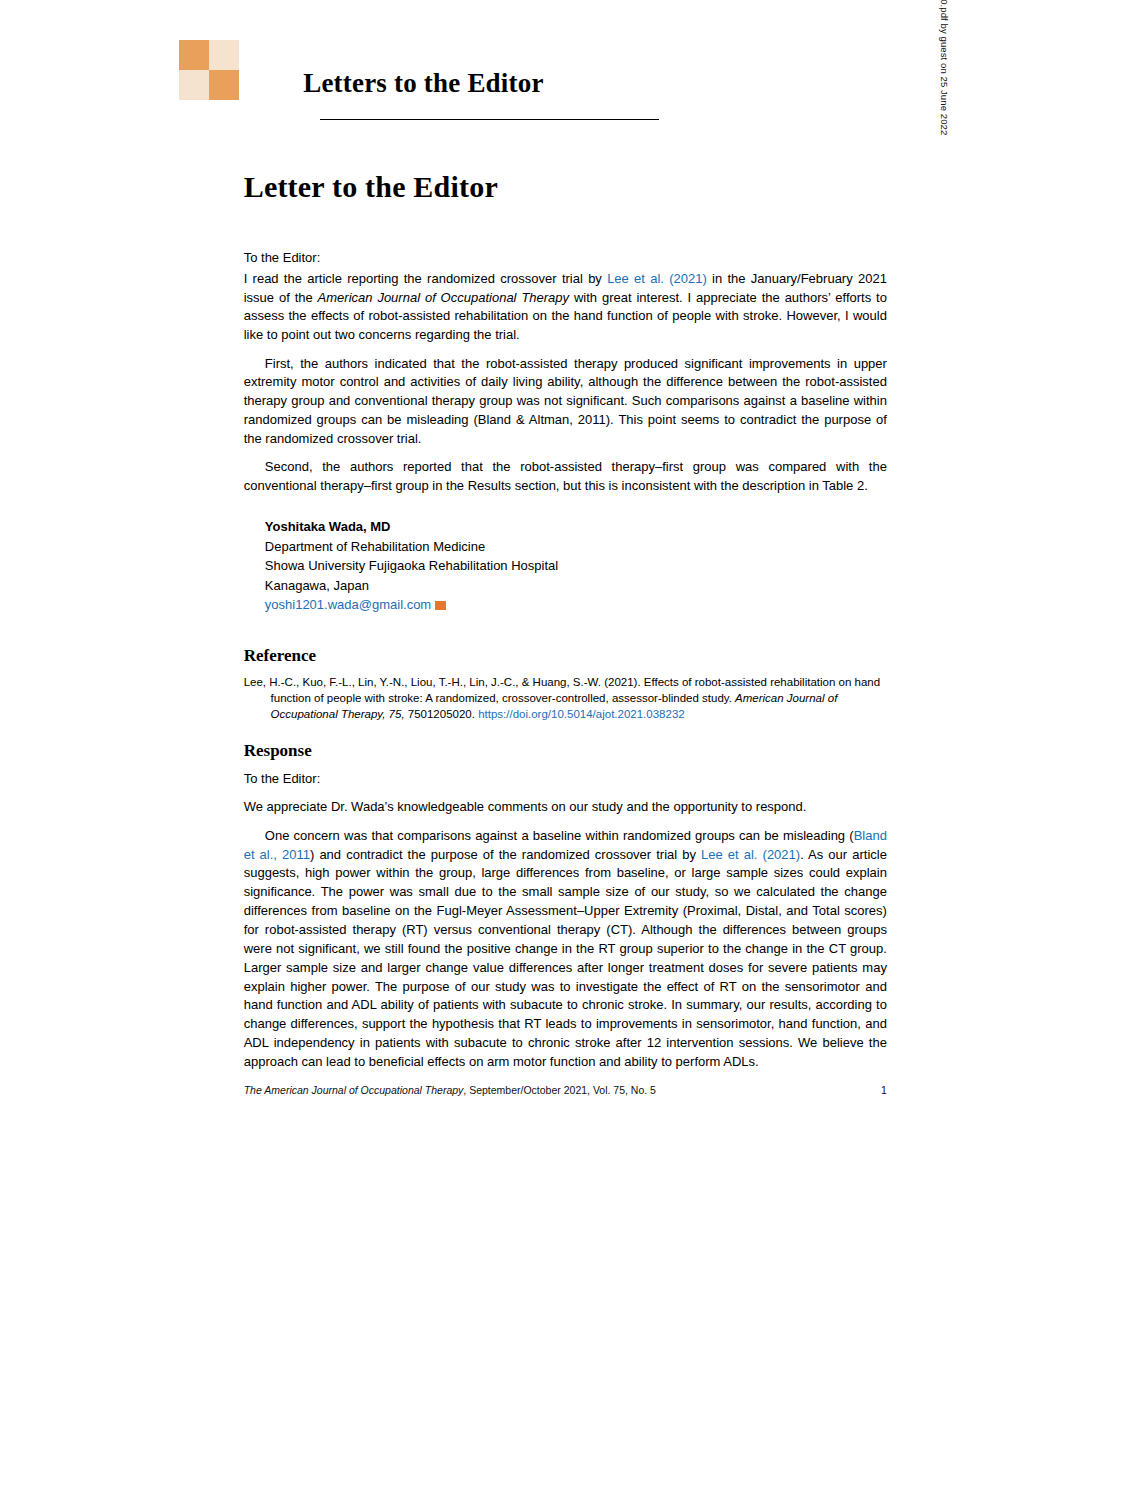Letters to the Editor
Letter to the Editor
To the Editor:
I read the article reporting the randomized crossover trial by Lee et al. (2021) in the January/February 2021 issue of the American Journal of Occupational Therapy with great interest. I appreciate the authors’ efforts to assess the effects of robot-assisted rehabilitation on the hand function of people with stroke. However, I would like to point out two concerns regarding the trial.
First, the authors indicated that the robot-assisted therapy produced significant improvements in upper extremity motor control and activities of daily living ability, although the difference between the robot-assisted therapy group and conventional therapy group was not significant. Such comparisons against a baseline within randomized groups can be misleading (Bland & Altman, 2011). This point seems to contradict the purpose of the randomized crossover trial.
Second, the authors reported that the robot-assisted therapy–first group was compared with the conventional therapy–first group in the Results section, but this is inconsistent with the description in Table 2.
Yoshitaka Wada, MD
Department of Rehabilitation Medicine
Showa University Fujigaoka Rehabilitation Hospital
Kanagawa, Japan
yoshi1201.wada@gmail.com
Reference
Lee, H.-C., Kuo, F.-L., Lin, Y.-N., Liou, T.-H., Lin, J.-C., & Huang, S.-W. (2021). Effects of robot-assisted rehabilitation on hand function of people with stroke: A randomized, crossover-controlled, assessor-blinded study. American Journal of Occupational Therapy, 75, 7501205020. https://doi.org/10.5014/ajot.2021.038232
Response
To the Editor:
We appreciate Dr. Wada’s knowledgeable comments on our study and the opportunity to respond.
One concern was that comparisons against a baseline within randomized groups can be misleading (Bland et al., 2011) and contradict the purpose of the randomized crossover trial by Lee et al. (2021). As our article suggests, high power within the group, large differences from baseline, or large sample sizes could explain significance. The power was small due to the small sample size of our study, so we calculated the change differences from baseline on the Fugl-Meyer Assessment–Upper Extremity (Proximal, Distal, and Total scores) for robot-assisted therapy (RT) versus conventional therapy (CT). Although the differences between groups were not significant, we still found the positive change in the RT group superior to the change in the CT group. Larger sample size and larger change value differences after longer treatment doses for severe patients may explain higher power. The purpose of our study was to investigate the effect of RT on the sensorimotor and hand function and ADL ability of patients with subacute to chronic stroke. In summary, our results, according to change differences, support the hypothesis that RT leads to improvements in sensorimotor, hand function, and ADL independency in patients with subacute to chronic stroke after 12 intervention sessions. We believe the approach can lead to beneficial effects on arm motor function and ability to perform ADLs.
Downloaded from http://research.aota.org/ajot/article-pdf/75/5/7505005001/43627/7505005010.pdf by guest on 25 June 2022
The American Journal of Occupational Therapy, September/October 2021, Vol. 75, No. 5
1